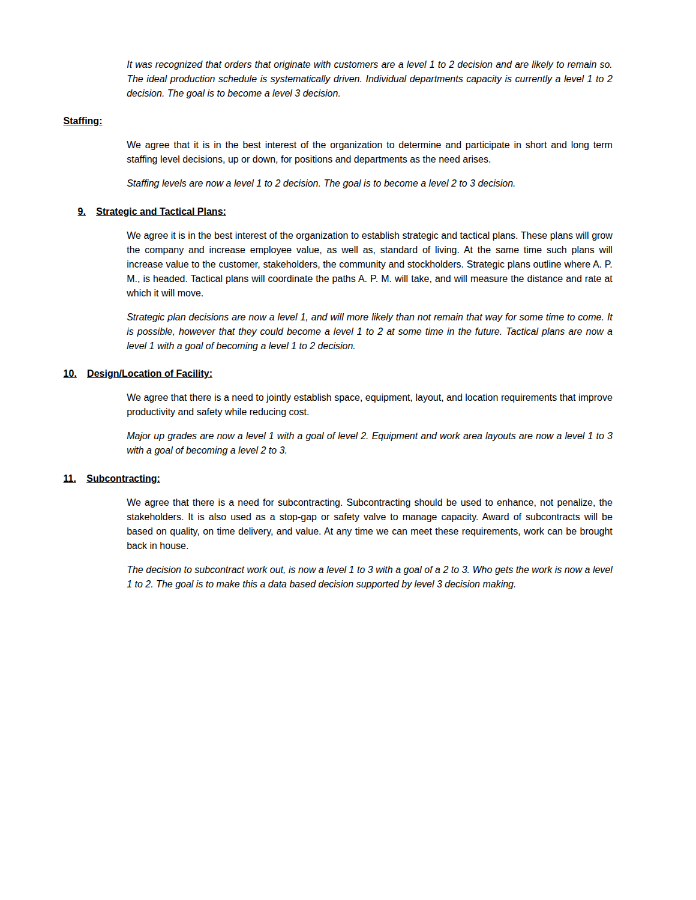It was recognized that orders that originate with customers are a level 1 to 2 decision and are likely to remain so. The ideal production schedule is systematically driven. Individual departments capacity is currently a level 1 to 2 decision. The goal is to become a level 3 decision.
Staffing:
We agree that it is in the best interest of the organization to determine and participate in short and long term staffing level decisions, up or down, for positions and departments as the need arises.
Staffing levels are now a level 1 to 2 decision. The goal is to become a level 2 to 3 decision.
9. Strategic and Tactical Plans:
We agree it is in the best interest of the organization to establish strategic and tactical plans. These plans will grow the company and increase employee value, as well as, standard of living. At the same time such plans will increase value to the customer, stakeholders, the community and stockholders. Strategic plans outline where A. P. M., is headed. Tactical plans will coordinate the paths A. P. M. will take, and will measure the distance and rate at which it will move.
Strategic plan decisions are now a level 1, and will more likely than not remain that way for some time to come. It is possible, however that they could become a level 1 to 2 at some time in the future. Tactical plans are now a level 1 with a goal of becoming a level 1 to 2 decision.
10. Design/Location of Facility:
We agree that there is a need to jointly establish space, equipment, layout, and location requirements that improve productivity and safety while reducing cost.
Major up grades are now a level 1 with a goal of level 2. Equipment and work area layouts are now a level 1 to 3 with a goal of becoming a level 2 to 3.
11. Subcontracting:
We agree that there is a need for subcontracting. Subcontracting should be used to enhance, not penalize, the stakeholders. It is also used as a stop-gap or safety valve to manage capacity. Award of subcontracts will be based on quality, on time delivery, and value. At any time we can meet these requirements, work can be brought back in house.
The decision to subcontract work out, is now a level 1 to 3 with a goal of a 2 to 3. Who gets the work is now a level 1 to 2. The goal is to make this a data based decision supported by level 3 decision making.